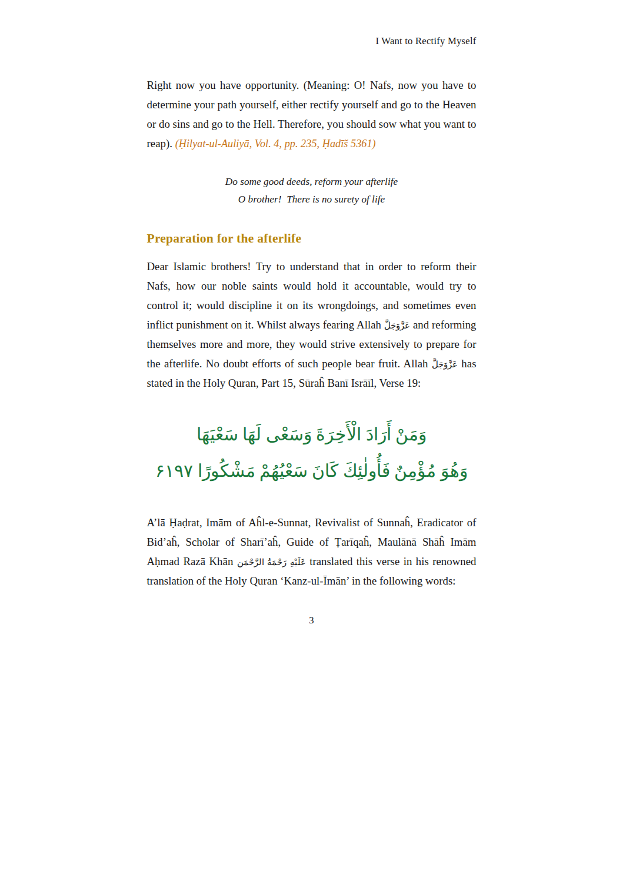I Want to Rectify Myself
Right now you have opportunity. (Meaning: O! Nafs, now you have to determine your path yourself, either rectify yourself and go to the Heaven or do sins and go to the Hell. Therefore, you should sow what you want to reap). (Ḥilyat-ul-Auliyā, Vol. 4, pp. 235, Ḥadīš 5361)
Do some good deeds, reform your afterlife
O brother! There is no surety of life
Preparation for the afterlife
Dear Islamic brothers! Try to understand that in order to reform their Nafs, how our noble saints would hold it accountable, would try to control it; would discipline it on its wrongdoings, and sometimes even inflict punishment on it. Whilst always fearing Allah عَزَّوَجَلَّ and reforming themselves more and more, they would strive extensively to prepare for the afterlife. No doubt efforts of such people bear fruit. Allah عَزَّوَجَلَّ has stated in the Holy Quran, Part 15, Sūraĥ Banī Isrāīl, Verse 19:
وَمَنْ أَرَادَ الْأَخِرَةَ وَسَعْى لَهَا سَعْيَهَا
وَهُوَ مُؤْمِنٌ فَأُولٰئِكَ كَانَ سَعْيُهُمْ مَشْكُورًا ۶١٩۷
A’lā Ḥaḍrat, Imām of Aĥl-e-Sunnat, Revivalist of Sunnaĥ, Eradicator of Bid’aĥ, Scholar of Sharī’aĥ, Guide of Ṭarīqaĥ, Maulānā Shāĥ Imām Aḥmad Razā Khān عَلَيْهِ رَحْمَةُ الرَّحْمَن translated this verse in his renowned translation of the Holy Quran ‘Kanz-ul-Īmān’ in the following words:
3